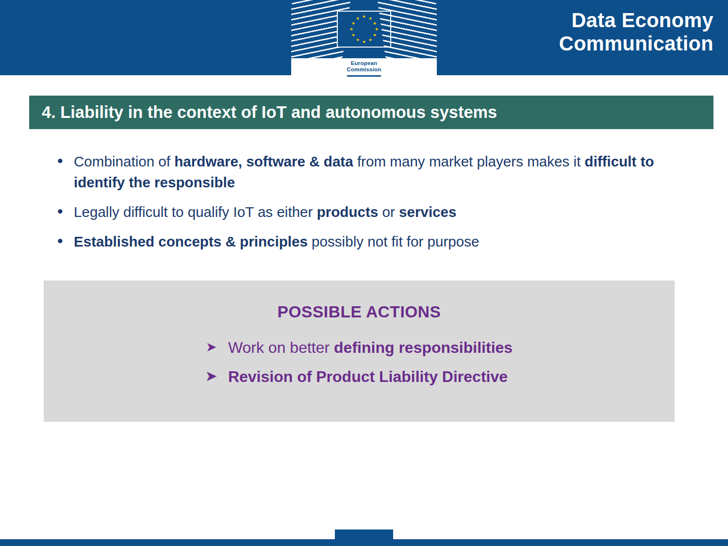★ ★ ★ ★ ★ ★ ★ ★ ★ ★ ★ ★
European
Commission
Data Economy
Communication
4. Liability in the context of IoT and autonomous systems
Combination of hardware, software & data from many market players makes it difficult to identify the responsible
Legally difficult to qualify IoT as either products or services
Established concepts & principles possibly not fit for purpose
POSSIBLE ACTIONS
Work on better defining responsibilities
Revision of Product Liability Directive